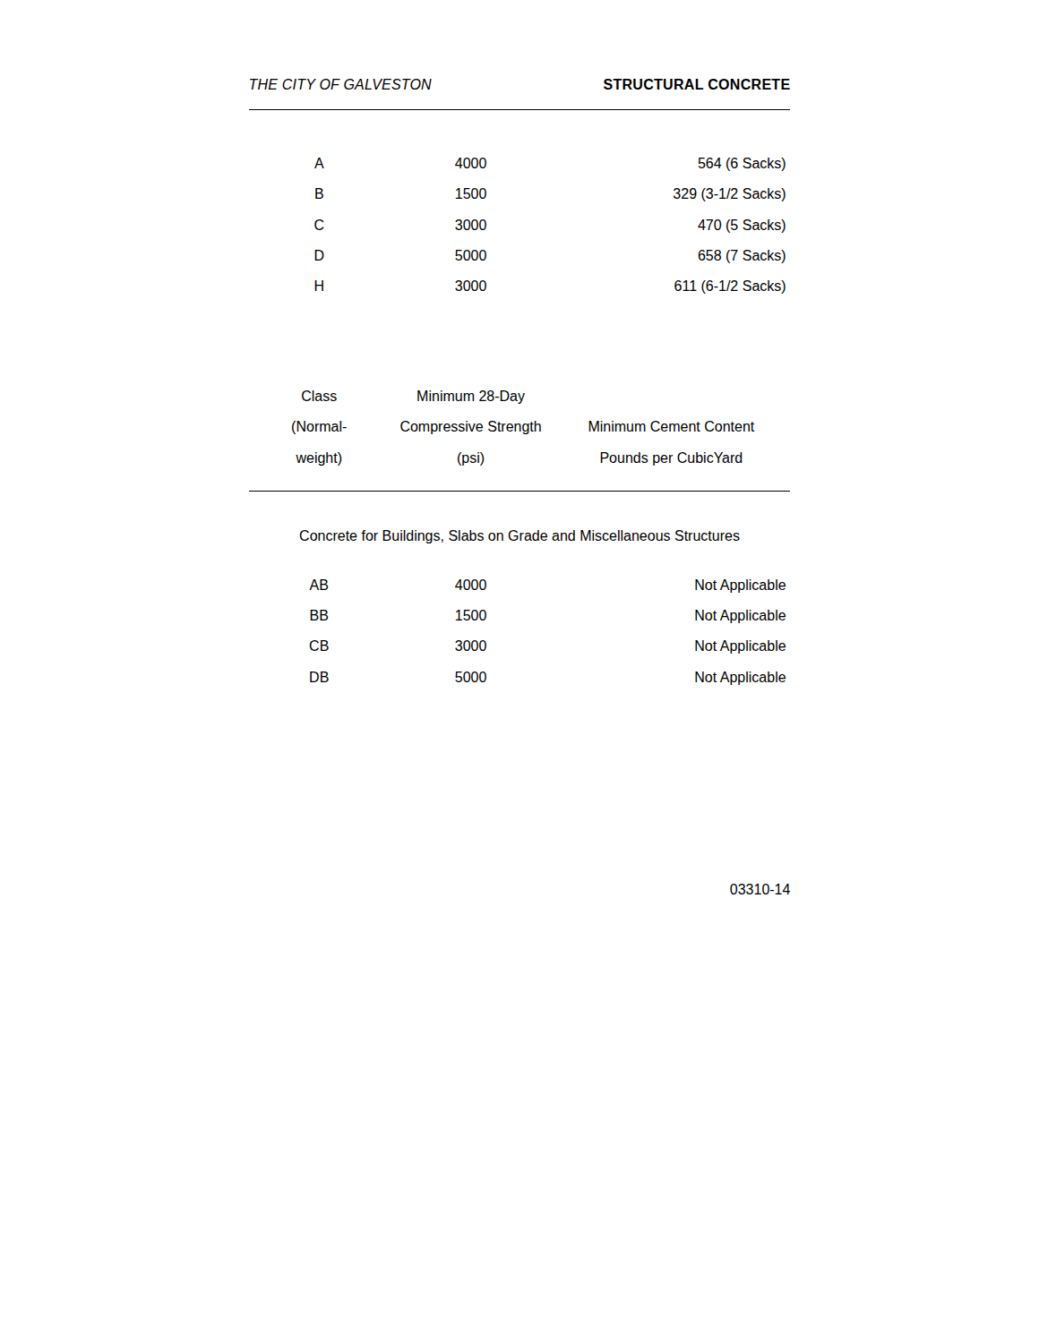THE CITY OF GALVESTON
STRUCTURAL CONCRETE
| A | 4000 | 564 (6 Sacks) |
| B | 1500 | 329 (3-1/2 Sacks) |
| C | 3000 | 470 (5 Sacks) |
| D | 5000 | 658 (7 Sacks) |
| H | 3000 | 611 (6-1/2 Sacks) |
| Class | Minimum 28-Day | |
| (Normal- | Compressive Strength | Minimum Cement Content |
| weight) | (psi) | Pounds per CubicYard |
Concrete for Buildings, Slabs on Grade and Miscellaneous Structures
| AB | 4000 | Not Applicable |
| BB | 1500 | Not Applicable |
| CB | 3000 | Not Applicable |
| DB | 5000 | Not Applicable |
03310-14